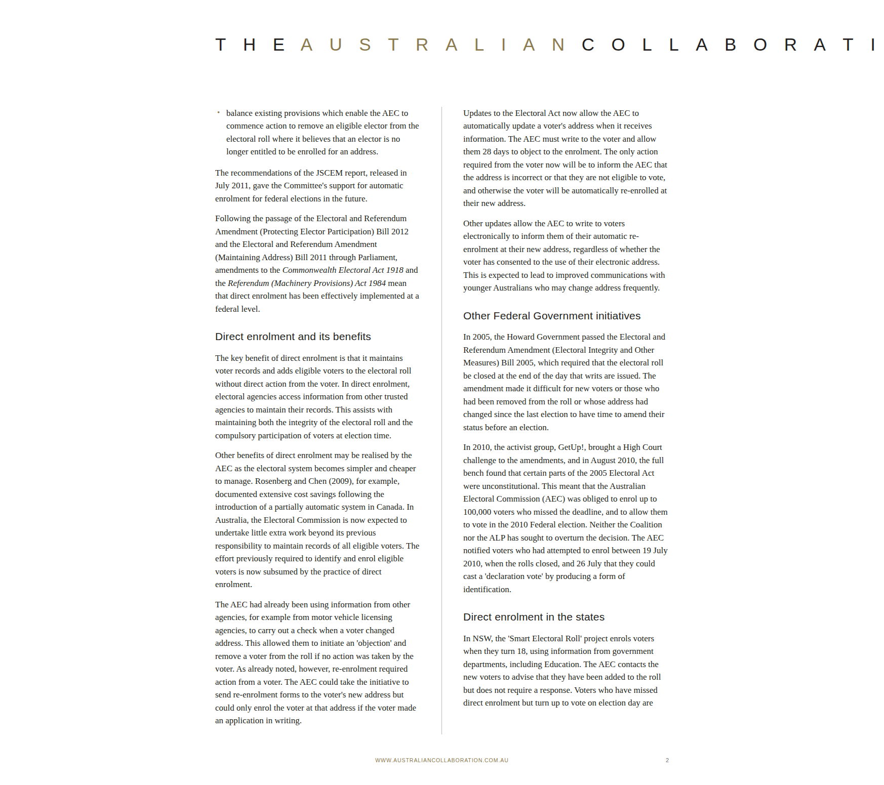T H E A U S T R A L I A N C O L L A B O R A T I O N
balance existing provisions which enable the AEC to commence action to remove an eligible elector from the electoral roll where it believes that an elector is no longer entitled to be enrolled for an address.
The recommendations of the JSCEM report, released in July 2011, gave the Committee's support for automatic enrolment for federal elections in the future.
Following the passage of the Electoral and Referendum Amendment (Protecting Elector Participation) Bill 2012 and the Electoral and Referendum Amendment (Maintaining Address) Bill 2011 through Parliament, amendments to the Commonwealth Electoral Act 1918 and the Referendum (Machinery Provisions) Act 1984 mean that direct enrolment has been effectively implemented at a federal level.
Direct enrolment and its benefits
The key benefit of direct enrolment is that it maintains voter records and adds eligible voters to the electoral roll without direct action from the voter. In direct enrolment, electoral agencies access information from other trusted agencies to maintain their records. This assists with maintaining both the integrity of the electoral roll and the compulsory participation of voters at election time.
Other benefits of direct enrolment may be realised by the AEC as the electoral system becomes simpler and cheaper to manage. Rosenberg and Chen (2009), for example, documented extensive cost savings following the introduction of a partially automatic system in Canada. In Australia, the Electoral Commission is now expected to undertake little extra work beyond its previous responsibility to maintain records of all eligible voters. The effort previously required to identify and enrol eligible voters is now subsumed by the practice of direct enrolment.
The AEC had already been using information from other agencies, for example from motor vehicle licensing agencies, to carry out a check when a voter changed address. This allowed them to initiate an 'objection' and remove a voter from the roll if no action was taken by the voter. As already noted, however, re-enrolment required action from a voter. The AEC could take the initiative to send re-enrolment forms to the voter's new address but could only enrol the voter at that address if the voter made an application in writing.
Updates to the Electoral Act now allow the AEC to automatically update a voter's address when it receives information. The AEC must write to the voter and allow them 28 days to object to the enrolment. The only action required from the voter now will be to inform the AEC that the address is incorrect or that they are not eligible to vote, and otherwise the voter will be automatically re-enrolled at their new address.
Other updates allow the AEC to write to voters electronically to inform them of their automatic re-enrolment at their new address, regardless of whether the voter has consented to the use of their electronic address. This is expected to lead to improved communications with younger Australians who may change address frequently.
Other Federal Government initiatives
In 2005, the Howard Government passed the Electoral and Referendum Amendment (Electoral Integrity and Other Measures) Bill 2005, which required that the electoral roll be closed at the end of the day that writs are issued. The amendment made it difficult for new voters or those who had been removed from the roll or whose address had changed since the last election to have time to amend their status before an election.
In 2010, the activist group, GetUp!, brought a High Court challenge to the amendments, and in August 2010, the full bench found that certain parts of the 2005 Electoral Act were unconstitutional. This meant that the Australian Electoral Commission (AEC) was obliged to enrol up to 100,000 voters who missed the deadline, and to allow them to vote in the 2010 Federal election. Neither the Coalition nor the ALP has sought to overturn the decision. The AEC notified voters who had attempted to enrol between 19 July 2010, when the rolls closed, and 26 July that they could cast a 'declaration vote' by producing a form of identification.
Direct enrolment in the states
In NSW, the 'Smart Electoral Roll' project enrols voters when they turn 18, using information from government departments, including Education. The AEC contacts the new voters to advise that they have been added to the roll but does not require a response. Voters who have missed direct enrolment but turn up to vote on election day are
www.australiancollaboration.com.au 2